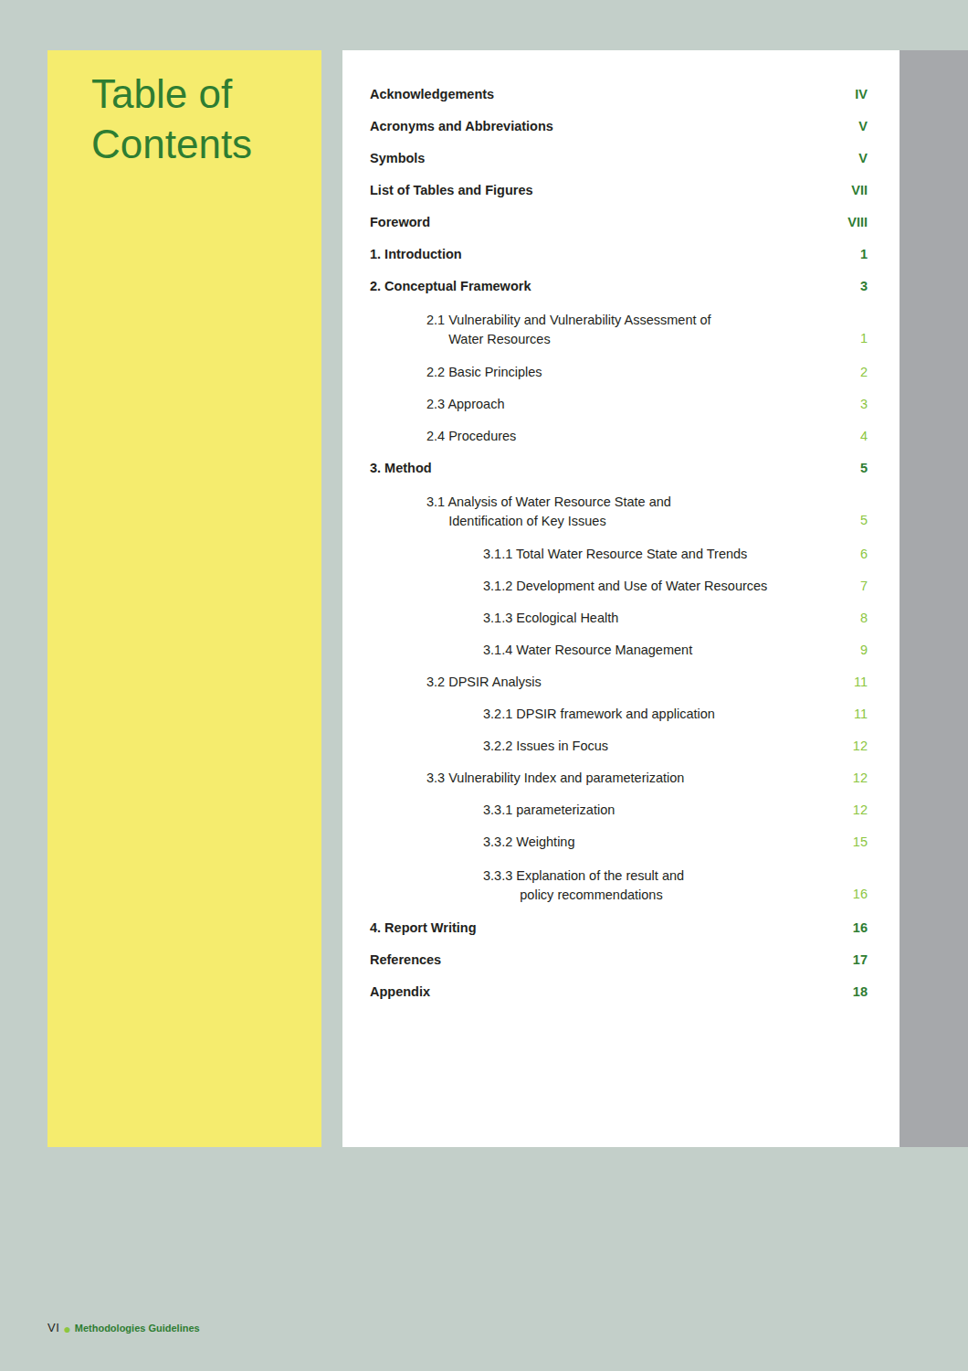Table of
Contents
Acknowledgements IV
Acronyms and Abbreviations V
Symbols V
List of Tables and Figures VII
Foreword VIII
1. Introduction 1
2. Conceptual Framework 3
2.1 Vulnerability and Vulnerability Assessment of
Water Resources 1
2.2 Basic Principles 2
2.3 Approach 3
2.4 Procedures 4
3. Method 5
3.1 Analysis of Water Resource State and
Identification of Key Issues 5
3.1.1 Total Water Resource State and Trends 6
3.1.2 Development and Use of Water Resources 7
3.1.3 Ecological Health 8
3.1.4 Water Resource Management 9
3.2 DPSIR Analysis 11
3.2.1 DPSIR framework and application 11
3.2.2 Issues in Focus 12
3.3 Vulnerability Index and parameterization 12
3.3.1 parameterization 12
3.3.2 Weighting 15
3.3.3 Explanation of the result and
policy recommendations 16
4. Report Writing 16
References 17
Appendix 18
VI●Methodologies Guidelines